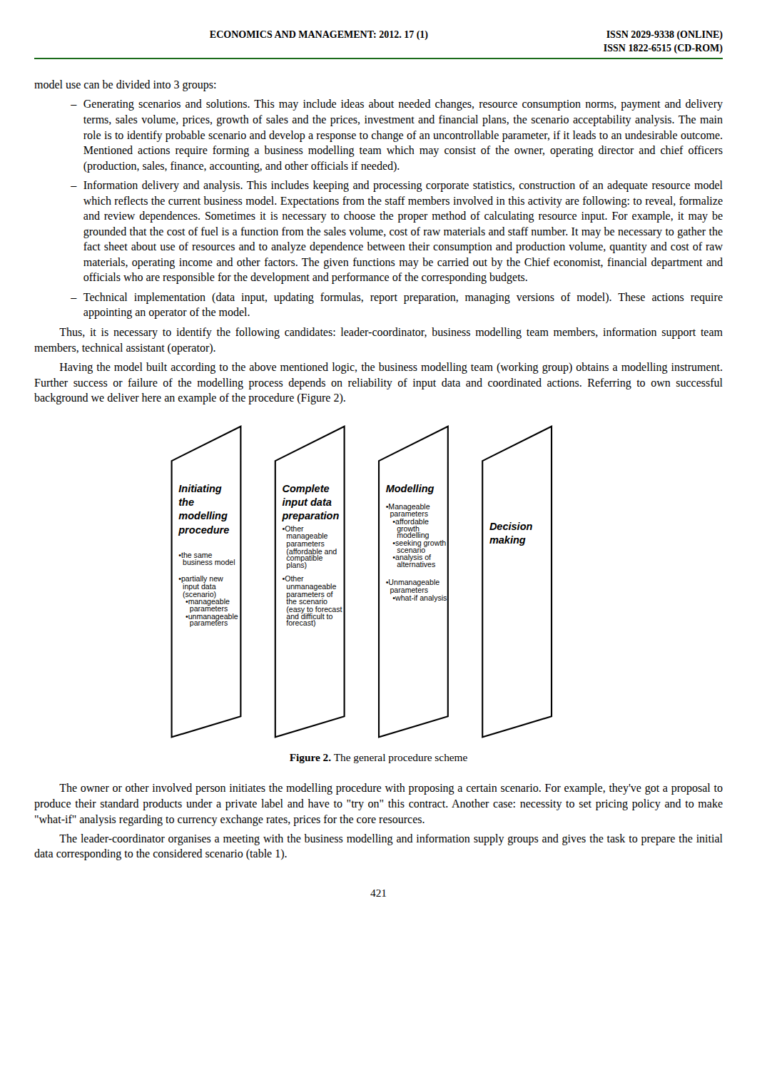ECONOMICS AND MANAGEMENT: 2012. 17 (1)
ISSN 2029-9338 (ONLINE)
ISSN 1822-6515 (CD-ROM)
model use can be divided into 3 groups:
Generating scenarios and solutions. This may include ideas about needed changes, resource consumption norms, payment and delivery terms, sales volume, prices, growth of sales and the prices, investment and financial plans, the scenario acceptability analysis. The main role is to identify probable scenario and develop a response to change of an uncontrollable parameter, if it leads to an undesirable outcome. Mentioned actions require forming a business modelling team which may consist of the owner, operating director and chief officers (production, sales, finance, accounting, and other officials if needed).
Information delivery and analysis. This includes keeping and processing corporate statistics, construction of an adequate resource model which reflects the current business model. Expectations from the staff members involved in this activity are following: to reveal, formalize and review dependences. Sometimes it is necessary to choose the proper method of calculating resource input. For example, it may be grounded that the cost of fuel is a function from the sales volume, cost of raw materials and staff number. It may be necessary to gather the fact sheet about use of resources and to analyze dependence between their consumption and production volume, quantity and cost of raw materials, operating income and other factors. The given functions may be carried out by the Chief economist, financial department and officials who are responsible for the development and performance of the corresponding budgets.
Technical implementation (data input, updating formulas, report preparation, managing versions of model). These actions require appointing an operator of the model.
Thus, it is necessary to identify the following candidates: leader-coordinator, business modelling team members, information support team members, technical assistant (operator).
Having the model built according to the above mentioned logic, the business modelling team (working group) obtains a modelling instrument. Further success or failure of the modelling process depends on reliability of input data and coordinated actions. Referring to own successful background we deliver here an example of the procedure (Figure 2).
Initiating the modelling procedure •the same business model •partially new input data (scenario) •manageable parameters •unmanageable parameters Complete input data preparation •Other manageable parameters (affordable and compatible plans) •Other unmanageable parameters of the scenario (easy to forecast and difficult to forecast) Modelling •Manageable parameters •affordable growth modelling •seeking growth scenario •analysis of alternatives •Unmanageable parameters •what-if analysis Decision making
Figure 2. The general procedure scheme
The owner or other involved person initiates the modelling procedure with proposing a certain scenario. For example, they've got a proposal to produce their standard products under a private label and have to "try on" this contract. Another case: necessity to set pricing policy and to make "what-if" analysis regarding to currency exchange rates, prices for the core resources.
The leader-coordinator organises a meeting with the business modelling and information supply groups and gives the task to prepare the initial data corresponding to the considered scenario (table 1).
421